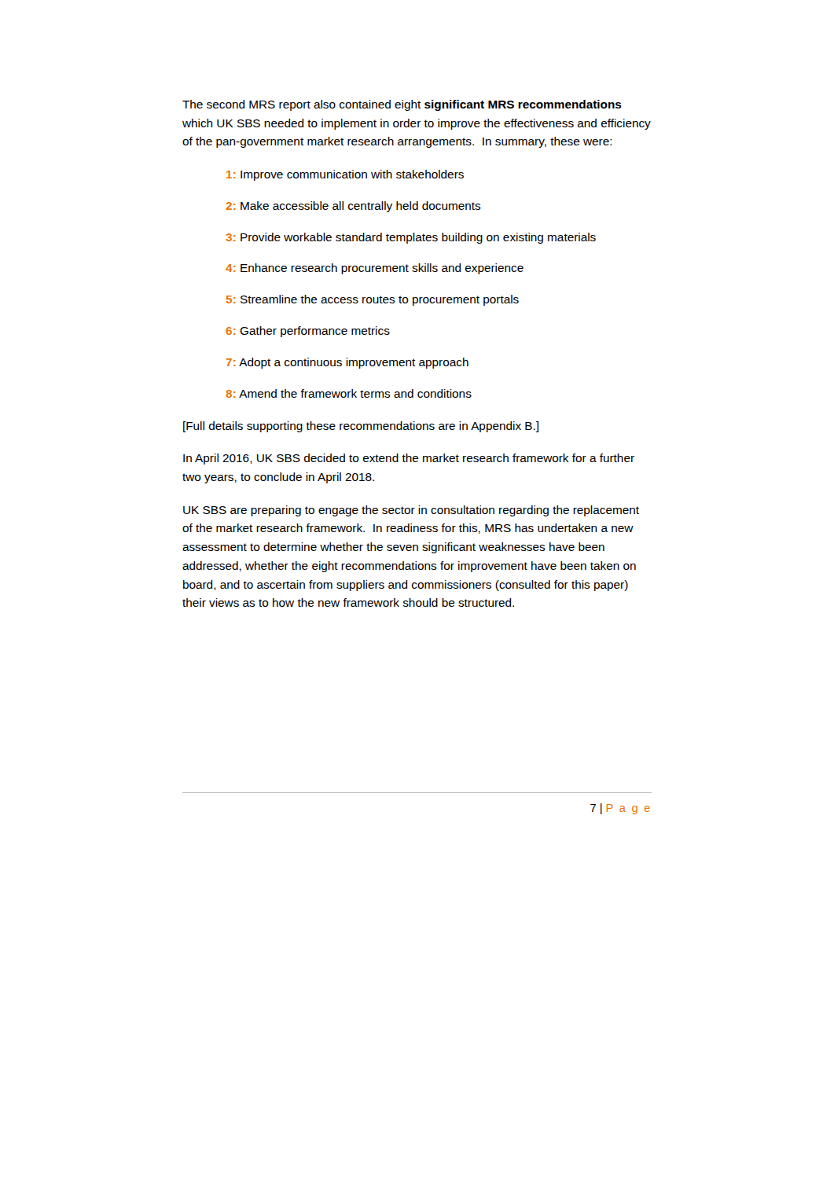The second MRS report also contained eight significant MRS recommendations which UK SBS needed to implement in order to improve the effectiveness and efficiency of the pan-government market research arrangements. In summary, these were:
1: Improve communication with stakeholders
2: Make accessible all centrally held documents
3: Provide workable standard templates building on existing materials
4: Enhance research procurement skills and experience
5: Streamline the access routes to procurement portals
6: Gather performance metrics
7: Adopt a continuous improvement approach
8: Amend the framework terms and conditions
[Full details supporting these recommendations are in Appendix B.]
In April 2016, UK SBS decided to extend the market research framework for a further two years, to conclude in April 2018.
UK SBS are preparing to engage the sector in consultation regarding the replacement of the market research framework. In readiness for this, MRS has undertaken a new assessment to determine whether the seven significant weaknesses have been addressed, whether the eight recommendations for improvement have been taken on board, and to ascertain from suppliers and commissioners (consulted for this paper) their views as to how the new framework should be structured.
7 | P a g e